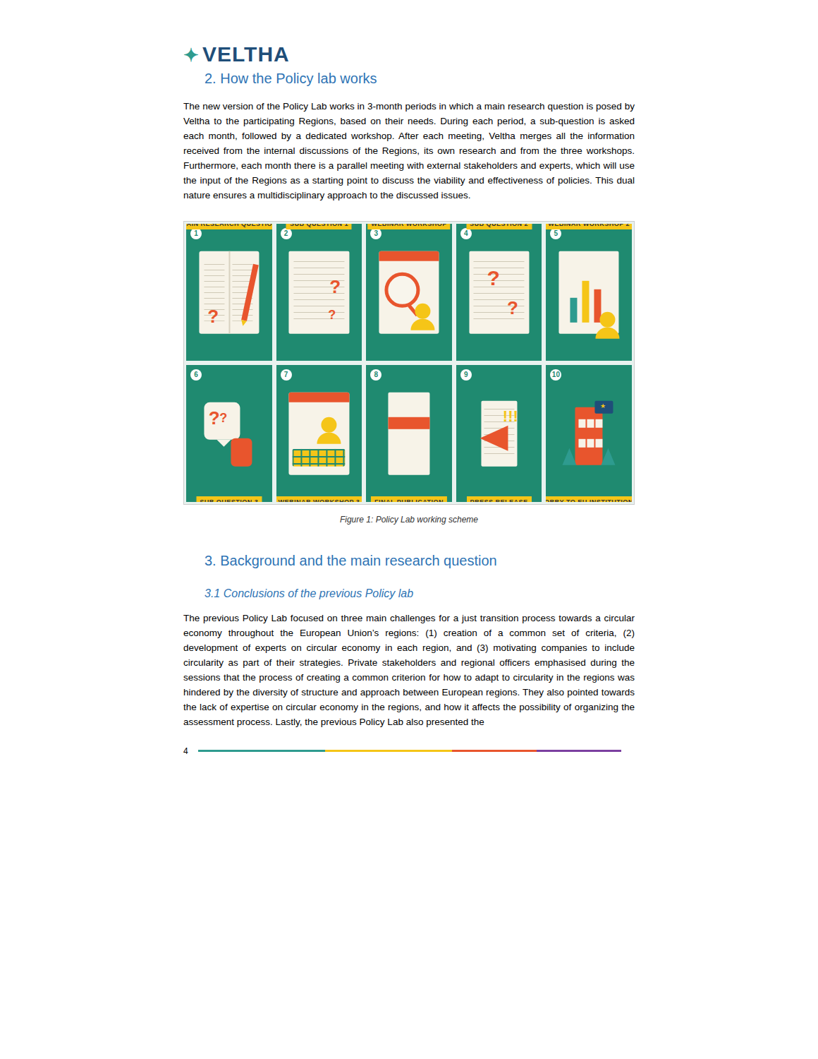✦VELTHA
2. How the Policy lab works
The new version of the Policy Lab works in 3-month periods in which a main research question is posed by Veltha to the participating Regions, based on their needs. During each period, a sub-question is asked each month, followed by a dedicated workshop. After each meeting, Veltha merges all the information received from the internal discussions of the Regions, its own research and from the three workshops. Furthermore, each month there is a parallel meeting with external stakeholders and experts, which will use the input of the Regions as a starting point to discuss the viability and effectiveness of policies. This dual nature ensures a multidisciplinary approach to the discussed issues.
1 MAIN RESEARCH QUESTION
?
2 SUB QUESTION 1
? ?
3 WEBINAR WORKSHOP
4 SUB QUESTION 2
? ?
5 WEBINAR WORKSHOP 2
6 SUB QUESTION 3
? ?
7 WEBINAR WORKSHOP 3
8 FINAL PUBLICATION
9 PRESS RELEASE
!!!
10 LOBBY TO EU INSTITUTIONS
Figure 1: Policy Lab working scheme
3. Background and the main research question
3.1 Conclusions of the previous Policy lab
The previous Policy Lab focused on three main challenges for a just transition process towards a circular economy throughout the European Union’s regions: (1) creation of a common set of criteria, (2) development of experts on circular economy in each region, and (3) motivating companies to include circularity as part of their strategies. Private stakeholders and regional officers emphasised during the sessions that the process of creating a common criterion for how to adapt to circularity in the regions was hindered by the diversity of structure and approach between European regions. They also pointed towards the lack of expertise on circular economy in the regions, and how it affects the possibility of organizing the assessment process. Lastly, the previous Policy Lab also presented the
4